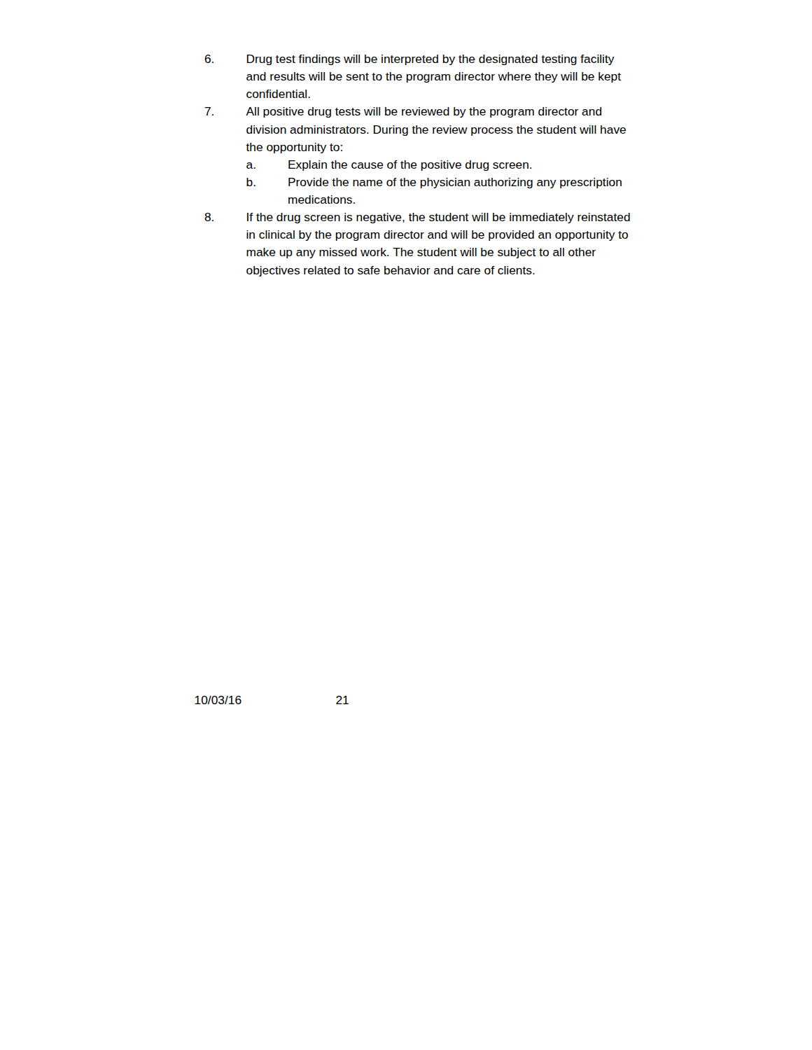6.
Drug test findings will be interpreted by the designated testing facility and results will be sent to the program director where they will be kept confidential.
7.
All positive drug tests will be reviewed by the program director and division administrators. During the review process the student will have the opportunity to:
a.
Explain the cause of the positive drug screen.
b.
Provide the name of the physician authorizing any prescription
medications.
8.
If the drug screen is negative, the student will be immediately reinstated in clinical by the program director and will be provided an opportunity to make up any missed work. The student will be subject to all other objectives related to safe behavior and care of clients.
10/03/16 21